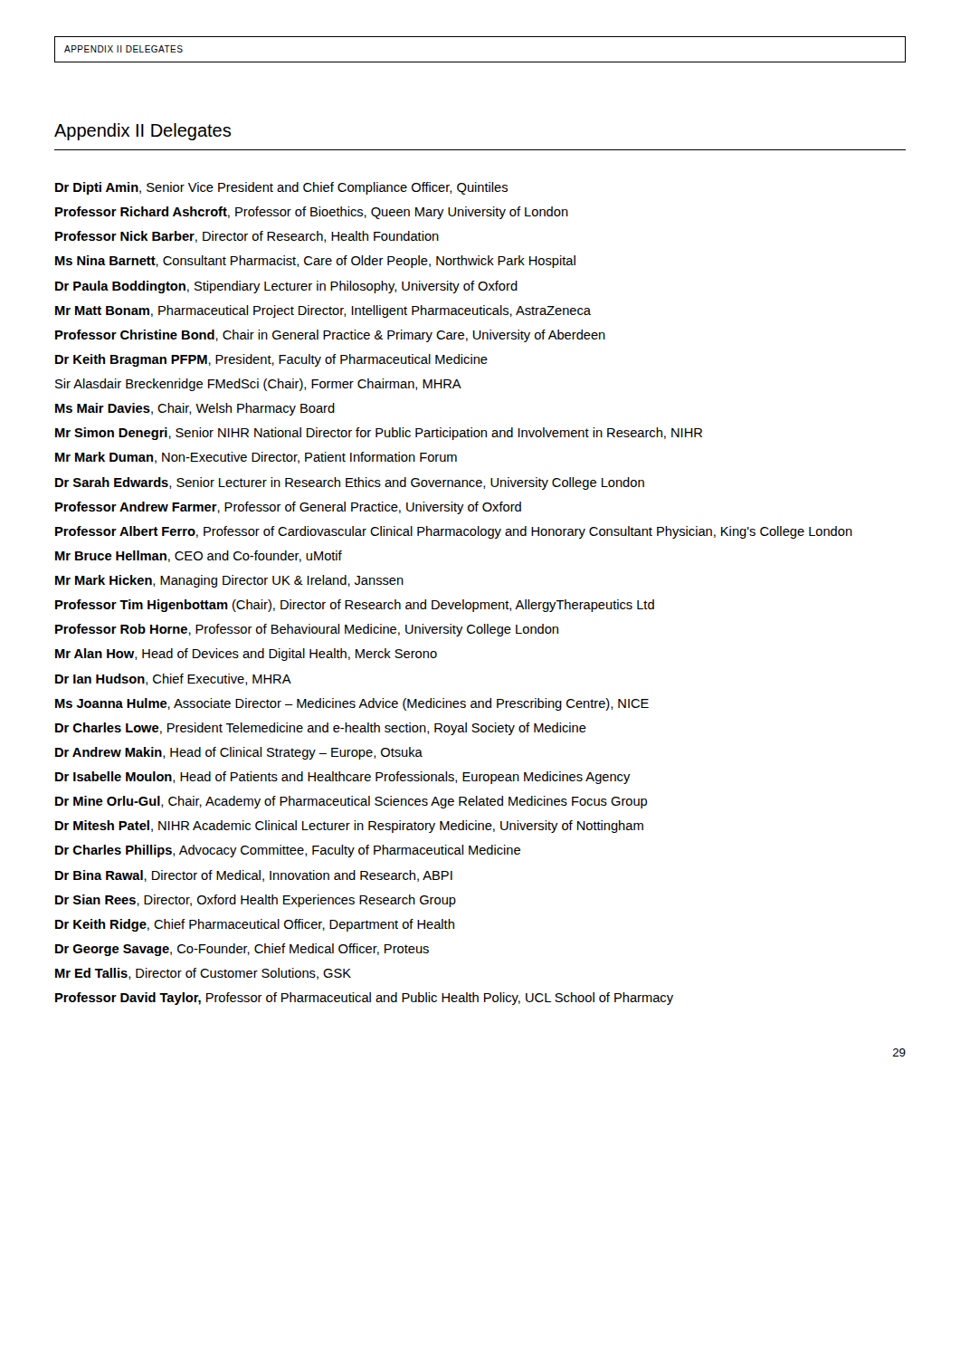APPENDIX II DELEGATES
Appendix II Delegates
Dr Dipti Amin, Senior Vice President and Chief Compliance Officer, Quintiles
Professor Richard Ashcroft, Professor of Bioethics, Queen Mary University of London
Professor Nick Barber, Director of Research, Health Foundation
Ms Nina Barnett, Consultant Pharmacist, Care of Older People, Northwick Park Hospital
Dr Paula Boddington, Stipendiary Lecturer in Philosophy, University of Oxford
Mr Matt Bonam, Pharmaceutical Project Director, Intelligent Pharmaceuticals, AstraZeneca
Professor Christine Bond, Chair in General Practice & Primary Care, University of Aberdeen
Dr Keith Bragman PFPM, President, Faculty of Pharmaceutical Medicine
Sir Alasdair Breckenridge FMedSci (Chair), Former Chairman, MHRA
Ms Mair Davies, Chair, Welsh Pharmacy Board
Mr Simon Denegri, Senior NIHR National Director for Public Participation and Involvement in Research, NIHR
Mr Mark Duman, Non-Executive Director, Patient Information Forum
Dr Sarah Edwards, Senior Lecturer in Research Ethics and Governance, University College London
Professor Andrew Farmer, Professor of General Practice, University of Oxford
Professor Albert Ferro, Professor of Cardiovascular Clinical Pharmacology and Honorary Consultant Physician, King's College London
Mr Bruce Hellman, CEO and Co-founder, uMotif
Mr Mark Hicken, Managing Director UK & Ireland, Janssen
Professor Tim Higenbottam (Chair), Director of Research and Development, AllergyTherapeutics Ltd
Professor Rob Horne, Professor of Behavioural Medicine, University College London
Mr Alan How, Head of Devices and Digital Health, Merck Serono
Dr Ian Hudson, Chief Executive, MHRA
Ms Joanna Hulme, Associate Director – Medicines Advice (Medicines and Prescribing Centre), NICE
Dr Charles Lowe, President Telemedicine and e-health section, Royal Society of Medicine
Dr Andrew Makin, Head of Clinical Strategy – Europe, Otsuka
Dr Isabelle Moulon, Head of Patients and Healthcare Professionals, European Medicines Agency
Dr Mine Orlu-Gul, Chair, Academy of Pharmaceutical Sciences Age Related Medicines Focus Group
Dr Mitesh Patel, NIHR Academic Clinical Lecturer in Respiratory Medicine, University of Nottingham
Dr Charles Phillips, Advocacy Committee, Faculty of Pharmaceutical Medicine
Dr Bina Rawal, Director of Medical, Innovation and Research, ABPI
Dr Sian Rees, Director, Oxford Health Experiences Research Group
Dr Keith Ridge, Chief Pharmaceutical Officer, Department of Health
Dr George Savage, Co-Founder, Chief Medical Officer, Proteus
Mr Ed Tallis, Director of Customer Solutions, GSK
Professor David Taylor, Professor of Pharmaceutical and Public Health Policy, UCL School of Pharmacy
29